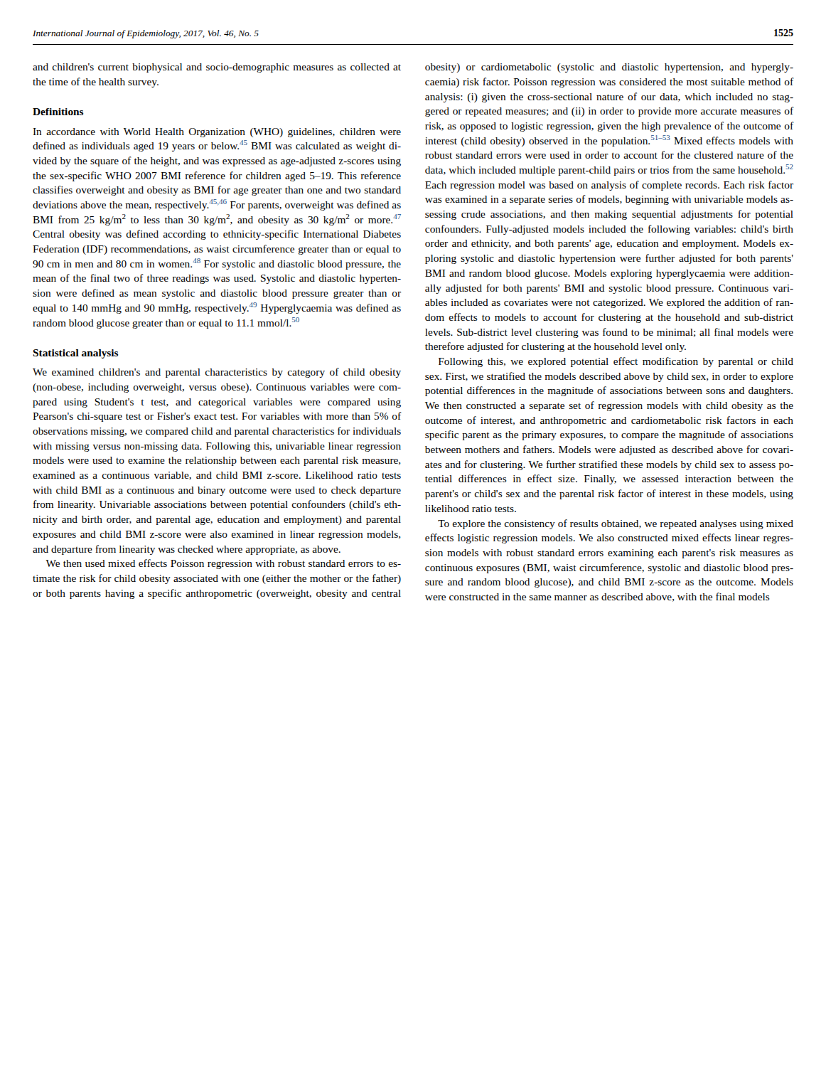International Journal of Epidemiology, 2017, Vol. 46, No. 5 1525
and children's current biophysical and socio-demographic measures as collected at the time of the health survey.
Definitions
In accordance with World Health Organization (WHO) guidelines, children were defined as individuals aged 19 years or below.45 BMI was calculated as weight divided by the square of the height, and was expressed as age-adjusted z-scores using the sex-specific WHO 2007 BMI reference for children aged 5–19. This reference classifies overweight and obesity as BMI for age greater than one and two standard deviations above the mean, respectively.45,46 For parents, overweight was defined as BMI from 25 kg/m2 to less than 30 kg/m2, and obesity as 30 kg/m2 or more.47 Central obesity was defined according to ethnicity-specific International Diabetes Federation (IDF) recommendations, as waist circumference greater than or equal to 90 cm in men and 80 cm in women.48 For systolic and diastolic blood pressure, the mean of the final two of three readings was used. Systolic and diastolic hypertension were defined as mean systolic and diastolic blood pressure greater than or equal to 140 mmHg and 90 mmHg, respectively.49 Hyperglycaemia was defined as random blood glucose greater than or equal to 11.1 mmol/l.50
Statistical analysis
We examined children's and parental characteristics by category of child obesity (non-obese, including overweight, versus obese). Continuous variables were compared using Student's t test, and categorical variables were compared using Pearson's chi-square test or Fisher's exact test. For variables with more than 5% of observations missing, we compared child and parental characteristics for individuals with missing versus non-missing data. Following this, univariable linear regression models were used to examine the relationship between each parental risk measure, examined as a continuous variable, and child BMI z-score. Likelihood ratio tests with child BMI as a continuous and binary outcome were used to check departure from linearity. Univariable associations between potential confounders (child's ethnicity and birth order, and parental age, education and employment) and parental exposures and child BMI z-score were also examined in linear regression models, and departure from linearity was checked where appropriate, as above.
We then used mixed effects Poisson regression with robust standard errors to estimate the risk for child obesity associated with one (either the mother or the father) or both parents having a specific anthropometric (overweight, obesity and central obesity) or cardiometabolic (systolic and diastolic hypertension, and hyperglycaemia) risk factor. Poisson regression was considered the most suitable method of analysis: (i) given the cross-sectional nature of our data, which included no staggered or repeated measures; and (ii) in order to provide more accurate measures of risk, as opposed to logistic regression, given the high prevalence of the outcome of interest (child obesity) observed in the population.51–53 Mixed effects models with robust standard errors were used in order to account for the clustered nature of the data, which included multiple parent-child pairs or trios from the same household.52 Each regression model was based on analysis of complete records. Each risk factor was examined in a separate series of models, beginning with univariable models assessing crude associations, and then making sequential adjustments for potential confounders. Fully-adjusted models included the following variables: child's birth order and ethnicity, and both parents' age, education and employment. Models exploring systolic and diastolic hypertension were further adjusted for both parents' BMI and random blood glucose. Models exploring hyperglycaemia were additionally adjusted for both parents' BMI and systolic blood pressure. Continuous variables included as covariates were not categorized. We explored the addition of random effects to models to account for clustering at the household and sub-district levels. Sub-district level clustering was found to be minimal; all final models were therefore adjusted for clustering at the household level only.
Following this, we explored potential effect modification by parental or child sex. First, we stratified the models described above by child sex, in order to explore potential differences in the magnitude of associations between sons and daughters. We then constructed a separate set of regression models with child obesity as the outcome of interest, and anthropometric and cardiometabolic risk factors in each specific parent as the primary exposures, to compare the magnitude of associations between mothers and fathers. Models were adjusted as described above for covariates and for clustering. We further stratified these models by child sex to assess potential differences in effect size. Finally, we assessed interaction between the parent's or child's sex and the parental risk factor of interest in these models, using likelihood ratio tests.
To explore the consistency of results obtained, we repeated analyses using mixed effects logistic regression models. We also constructed mixed effects linear regression models with robust standard errors examining each parent's risk measures as continuous exposures (BMI, waist circumference, systolic and diastolic blood pressure and random blood glucose), and child BMI z-score as the outcome. Models were constructed in the same manner as described above, with the final models